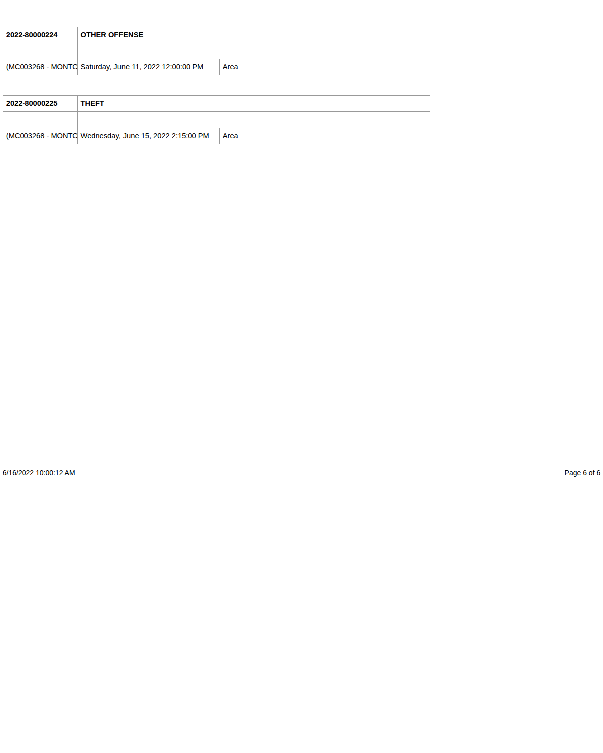| 2022-80000224 | OTHER OFFENSE |
| (MC003268 - MONTOVER) | Saturday, June 11, 2022 12:00:00 PM | Area |
| 2022-80000225 | THEFT |
| (MC003268 - MONTOVER) | Wednesday, June 15, 2022 2:15:00 PM | Area |
6/16/2022 10:00:12 AM Page 6 of 6